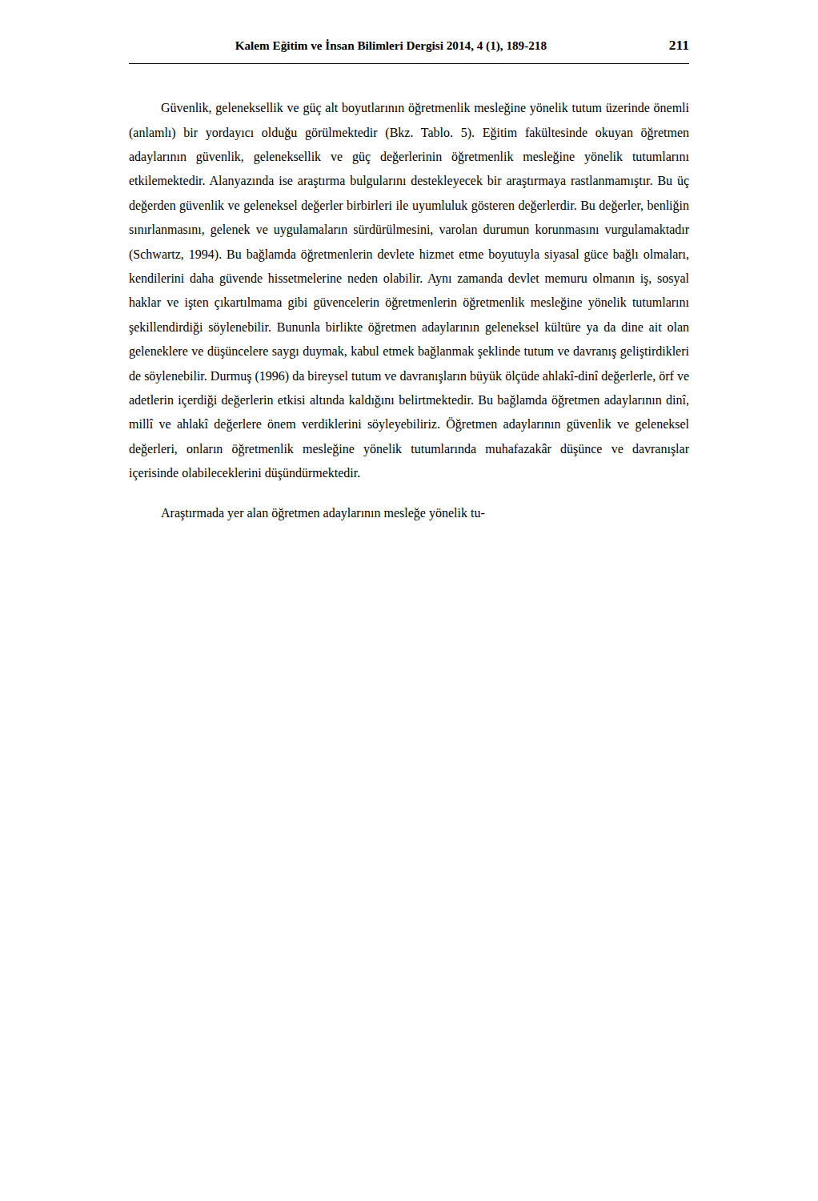Kalem Eğitim ve İnsan Bilimleri Dergisi 2014, 4 (1), 189-218 211
Güvenlik, geleneksellik ve güç alt boyutlarının öğretmenlik mesleğine yönelik tutum üzerinde önemli (anlamlı) bir yordayıcı olduğu görülmektedir (Bkz. Tablo. 5). Eğitim fakültesinde okuyan öğretmen adaylarının güvenlik, geleneksellik ve güç değerlerinin öğretmenlik mesleğine yönelik tutumlarını etkilemektedir. Alanyazında ise araştırma bulgularını destekleyecek bir araştırmaya rastlanmamıştır. Bu üç değerden güvenlik ve geleneksel değerler birbirleri ile uyumluluk gösteren değerlerdir. Bu değerler, benliğin sınırlanmasını, gelenek ve uygulamaların sürdürülmesini, varolan durumun korunmasını vurgulamaktadır (Schwartz, 1994). Bu bağlamda öğretmenlerin devlete hizmet etme boyutuyla siyasal güce bağlı olmaları, kendilerini daha güvende hissetmelerine neden olabilir. Aynı zamanda devlet memuru olmanın iş, sosyal haklar ve işten çıkartılmama gibi güvencelerin öğretmenlerin öğretmenlik mesleğine yönelik tutumlarını şekillendirdiği söylenebilir. Bununla birlikte öğretmen adaylarının geleneksel kültüre ya da dine ait olan geleneklere ve düşüncelere saygı duymak, kabul etmek bağlanmak şeklinde tutum ve davranış geliştirdikleri de söylenebilir. Durmuş (1996) da bireysel tutum ve davranışların büyük ölçüde ahlakî-dinî değerlerle, örf ve adetlerin içerdiği değerlerin etkisi altında kaldığını belirtmektedir. Bu bağlamda öğretmen adaylarının dinî, millî ve ahlakî değerlere önem verdiklerini söyleyebiliriz. Öğretmen adaylarının güvenlik ve geleneksel değerleri, onların öğretmenlik mesleğine yönelik tutumlarında muhafazakâr düşünce ve davranışlar içerisinde olabileceklerini düşündürmektedir.
Araştırmada yer alan öğretmen adaylarının mesleğe yönelik tu-